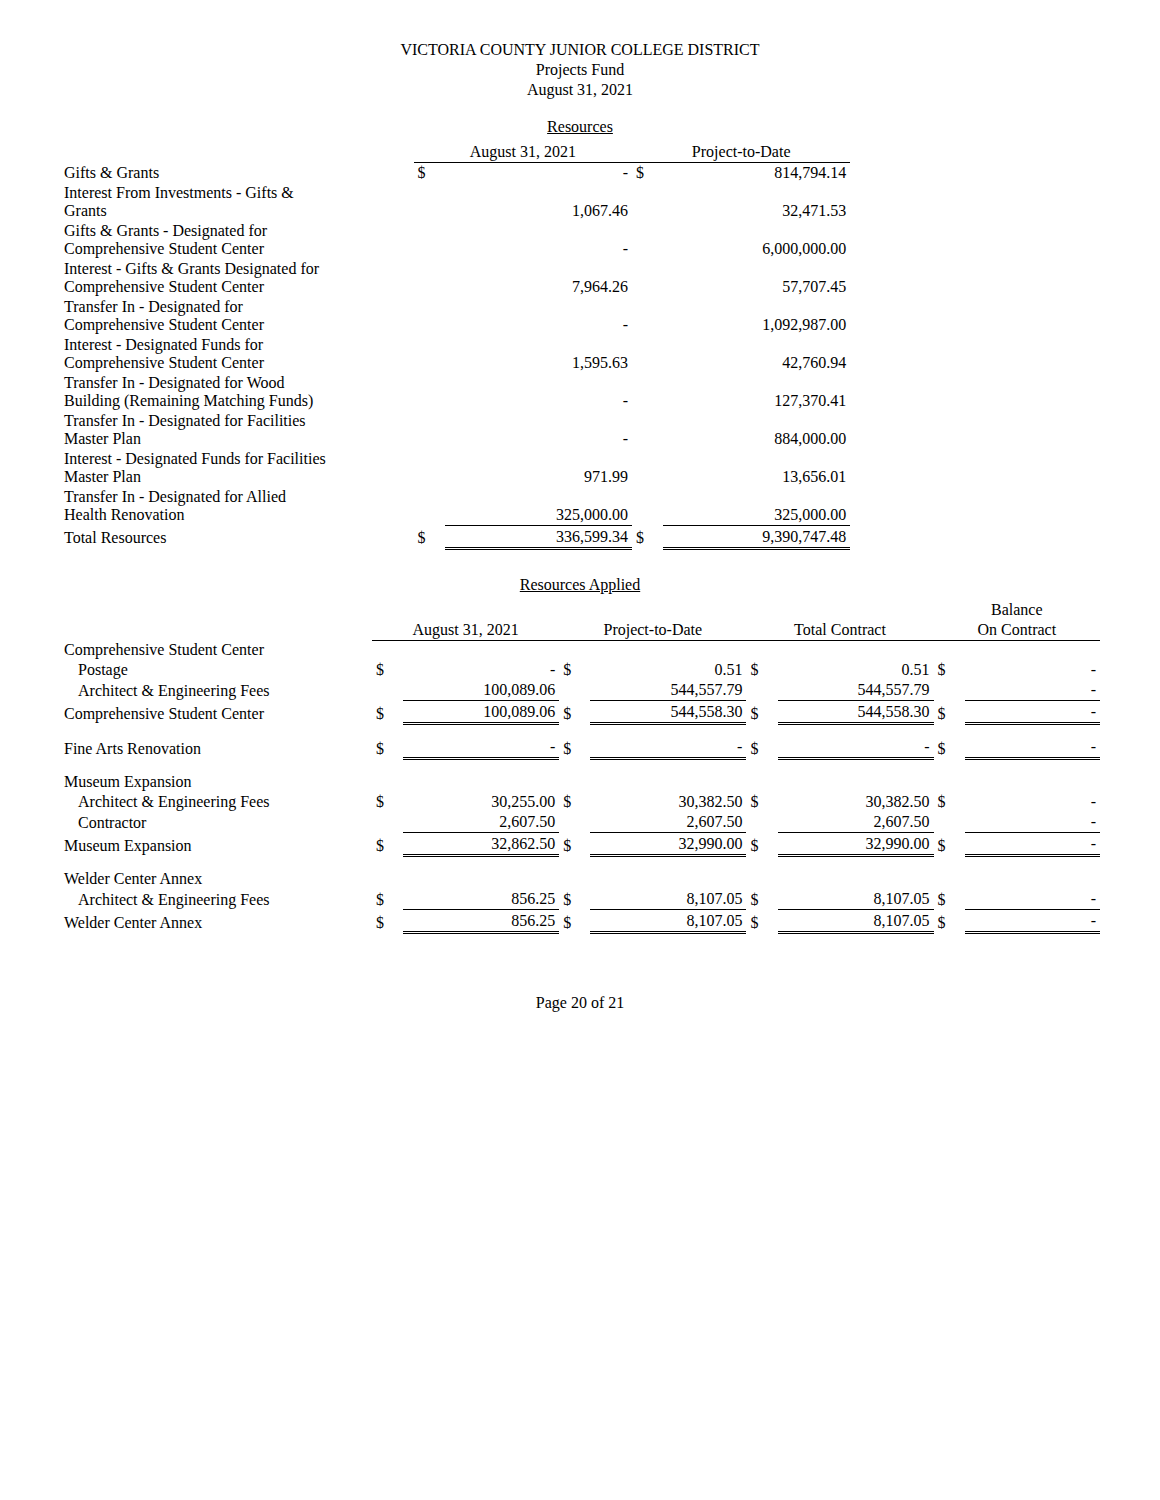VICTORIA COUNTY JUNIOR COLLEGE DISTRICT
Projects Fund
August 31, 2021
Resources
| | August 31, 2021 | Project-to-Date | |
| Gifts & Grants | $ | - | $ | 814,794.14 | |
| Interest From Investments - Gifts & Grants | | 1,067.46 | | 32,471.53 | |
| Gifts & Grants - Designated for Comprehensive Student Center | | - | | 6,000,000.00 | |
| Interest - Gifts & Grants Designated for Comprehensive Student Center | | 7,964.26 | | 57,707.45 | |
| Transfer In - Designated for Comprehensive Student Center | | - | | 1,092,987.00 | |
| Interest - Designated Funds for Comprehensive Student Center | | 1,595.63 | | 42,760.94 | |
| Transfer In - Designated for Wood Building (Remaining Matching Funds) | | - | | 127,370.41 | |
| Transfer In - Designated for Facilities Master Plan | | - | | 884,000.00 | |
| Interest - Designated Funds for Facilities Master Plan | | 971.99 | | 13,656.01 | |
| Transfer In - Designated for Allied Health Renovation | | 325,000.00 | | 325,000.00 | |
| Total Resources | $ | 336,599.34 | $ | 9,390,747.48 | |
Resources Applied
| | | | | Balance |
| | August 31, 2021 | Project-to-Date | Total Contract | On Contract |
| Comprehensive Student Center | |
| Postage | $ | - | $ | 0.51 | $ | 0.51 | $ | - |
| Architect & Engineering Fees | | 100,089.06 | | 544,557.79 | | 544,557.79 | | - |
| Comprehensive Student Center | $ | 100,089.06 | $ | 544,558.30 | $ | 544,558.30 | $ | - |
| Fine Arts Renovation | $ | - | $ | - | $ | - | $ | - |
| Museum Expansion | |
| Architect & Engineering Fees | $ | 30,255.00 | $ | 30,382.50 | $ | 30,382.50 | $ | - |
| Contractor | | 2,607.50 | | 2,607.50 | | 2,607.50 | | - |
| Museum Expansion | $ | 32,862.50 | $ | 32,990.00 | $ | 32,990.00 | $ | - |
| Welder Center Annex | |
| Architect & Engineering Fees | $ | 856.25 | $ | 8,107.05 | $ | 8,107.05 | $ | - |
| Welder Center Annex | $ | 856.25 | $ | 8,107.05 | $ | 8,107.05 | $ | - |
Page 20 of 21